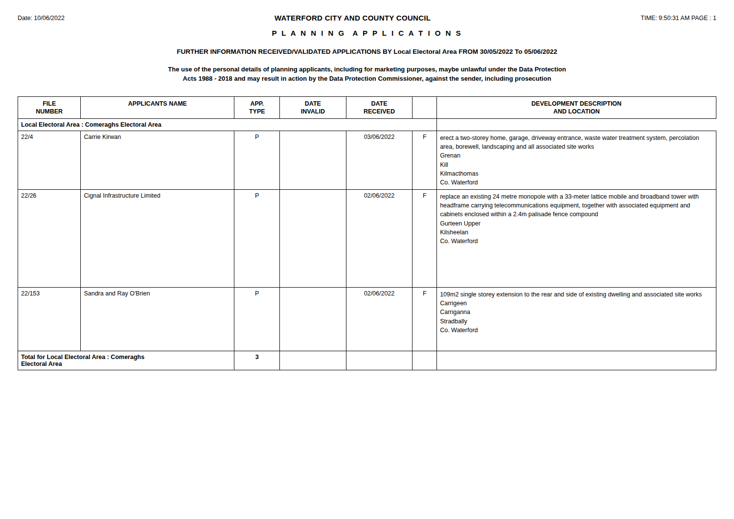Date: 10/06/2022
WATERFORD CITY AND COUNTY COUNCIL
TIME: 9:50:31 AM PAGE : 1
P L A N N I N G A P P L I C A T I O N S
FURTHER INFORMATION RECEIVED/VALIDATED APPLICATIONS BY Local Electoral Area FROM 30/05/2022 To 05/06/2022
The use of the personal details of planning applicants, including for marketing purposes, maybe unlawful under the Data Protection
Acts 1988 - 2018 and may result in action by the Data Protection Commissioner, against the sender, including prosecution
| FILE NUMBER | APPLICANTS NAME | APP. TYPE | DATE INVALID | DATE RECEIVED | | DEVELOPMENT DESCRIPTION AND LOCATION |
| --- | --- | --- | --- | --- | --- | --- |
| Local Electoral Area : Comeraghs Electoral Area | |
| 22/4 | Carrie Kirwan | P | | 03/06/2022 | F | erect a two-storey home, garage, driveway entrance, waste water treatment system, percolation area, borewell, landscaping and all associated site works Grenan Kill Kilmacthomas Co. Waterford |
| 22/26 | Cignal Infrastructure Limited | P | | 02/06/2022 | F | replace an existing 24 metre monopole with a 33-meter lattice mobile and broadband tower with headframe carrying telecommunications equipment, together with associated equipment and cabinets enclosed within a 2.4m palisade fence compound Gurteen Upper Kilsheelan Co. Waterford |
| 22/153 | Sandra and Ray O'Brien | P | | 02/06/2022 | F | 109m2 single storey extension to the rear and side of existing dwelling and associated site works Carrigeen Carriganna Stradbally Co. Waterford |
| Total for Local Electoral Area : Comeraghs Electoral Area | 3 | | | | |